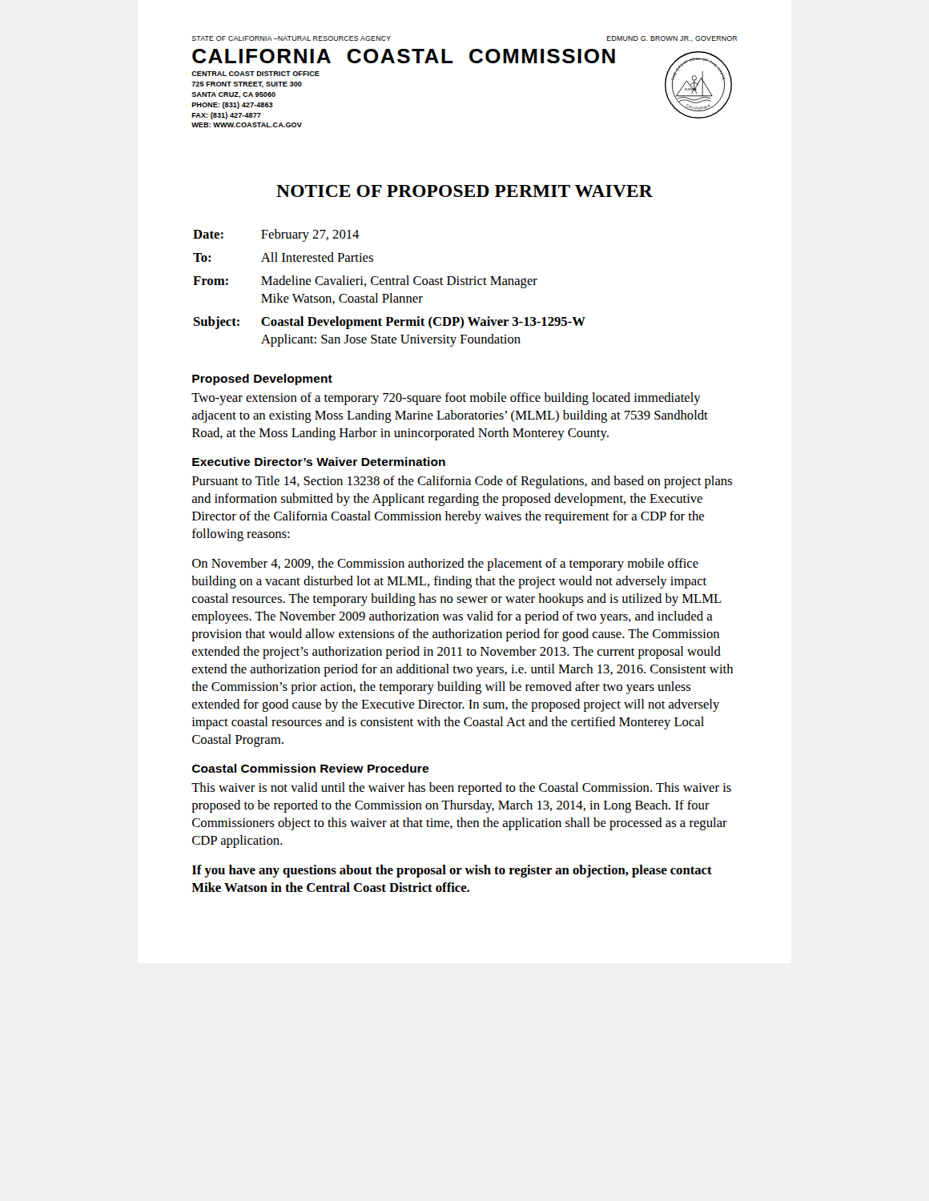STATE OF CALIFORNIA –NATURAL RESOURCES AGENCY EDMUND G. BROWN JR., GOVERNOR
CALIFORNIA COASTAL COMMISSION
CENTRAL COAST DISTRICT OFFICE
725 FRONT STREET, SUITE 300
SANTA CRUZ, CA 95060
PHONE: (831) 427-4863
FAX: (831) 427-4877
WEB: WWW.COASTAL.CA.GOV
THE GREAT SEAL OF THE STATE CALIFORNIA EUREKA
NOTICE OF PROPOSED PERMIT WAIVER
| Date: | February 27, 2014 |
| To: | All Interested Parties |
| From: | Madeline Cavalieri, Central Coast District Manager Mike Watson, Coastal Planner |
| Subject: | Coastal Development Permit (CDP) Waiver 3-13-1295-W Applicant: San Jose State University Foundation |
Proposed Development
Two-year extension of a temporary 720-square foot mobile office building located immediately adjacent to an existing Moss Landing Marine Laboratories’ (MLML) building at 7539 Sandholdt Road, at the Moss Landing Harbor in unincorporated North Monterey County.
Executive Director’s Waiver Determination
Pursuant to Title 14, Section 13238 of the California Code of Regulations, and based on project plans and information submitted by the Applicant regarding the proposed development, the Executive Director of the California Coastal Commission hereby waives the requirement for a CDP for the following reasons:
On November 4, 2009, the Commission authorized the placement of a temporary mobile office building on a vacant disturbed lot at MLML, finding that the project would not adversely impact coastal resources. The temporary building has no sewer or water hookups and is utilized by MLML employees. The November 2009 authorization was valid for a period of two years, and included a provision that would allow extensions of the authorization period for good cause. The Commission extended the project’s authorization period in 2011 to November 2013. The current proposal would extend the authorization period for an additional two years, i.e. until March 13, 2016. Consistent with the Commission’s prior action, the temporary building will be removed after two years unless extended for good cause by the Executive Director. In sum, the proposed project will not adversely impact coastal resources and is consistent with the Coastal Act and the certified Monterey Local Coastal Program.
Coastal Commission Review Procedure
This waiver is not valid until the waiver has been reported to the Coastal Commission. This waiver is proposed to be reported to the Commission on Thursday, March 13, 2014, in Long Beach. If four Commissioners object to this waiver at that time, then the application shall be processed as a regular CDP application.
If you have any questions about the proposal or wish to register an objection, please contact Mike Watson in the Central Coast District office.